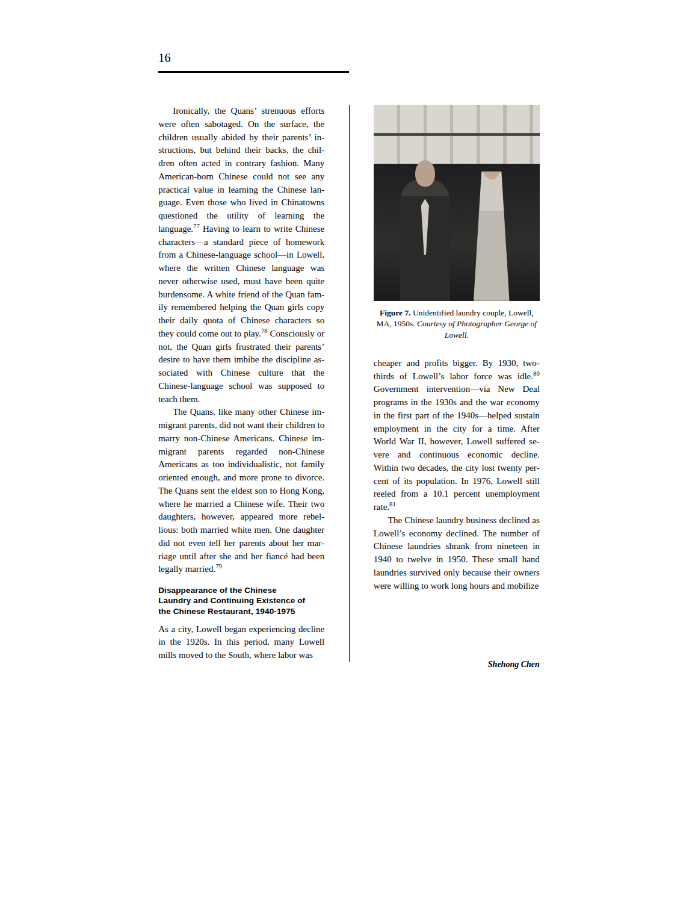16
Ironically, the Quans’ strenuous efforts were often sabotaged. On the surface, the children usually abided by their parents’ instructions, but behind their backs, the children often acted in contrary fashion. Many American-born Chinese could not see any practical value in learning the Chinese language. Even those who lived in Chinatowns questioned the utility of learning the language.77 Having to learn to write Chinese characters—a standard piece of homework from a Chinese-language school—in Lowell, where the written Chinese language was never otherwise used, must have been quite burdensome. A white friend of the Quan family remembered helping the Quan girls copy their daily quota of Chinese characters so they could come out to play.78 Consciously or not, the Quan girls frustrated their parents’ desire to have them imbibe the discipline associated with Chinese culture that the Chinese-language school was supposed to teach them.
The Quans, like many other Chinese immigrant parents, did not want their children to marry non-Chinese Americans. Chinese immigrant parents regarded non-Chinese Americans as too individualistic, not family oriented enough, and more prone to divorce. The Quans sent the eldest son to Hong Kong, where he married a Chinese wife. Their two daughters, however, appeared more rebellious: both married white men. One daughter did not even tell her parents about her marriage until after she and her fiancé had been legally married.79
Disappearance of the Chinese
Laundry and Continuing Existence of
the Chinese Restaurant, 1940-1975
As a city, Lowell began experiencing decline in the 1920s. In this period, many Lowell mills moved to the South, where labor was
Figure 7. Unidentified laundry couple, Lowell, MA, 1950s. Courtesy of Photographer George of Lowell.
cheaper and profits bigger. By 1930, two-thirds of Lowell’s labor force was idle.80 Government intervention—via New Deal programs in the 1930s and the war economy in the first part of the 1940s—helped sustain employment in the city for a time. After World War II, however, Lowell suffered severe and continuous economic decline. Within two decades, the city lost twenty percent of its population. In 1976, Lowell still reeled from a 10.1 percent unemployment rate.81
The Chinese laundry business declined as Lowell’s economy declined. The number of Chinese laundries shrank from nineteen in 1940 to twelve in 1950. These small hand laundries survived only because their owners were willing to work long hours and mobilize
Shehong Chen